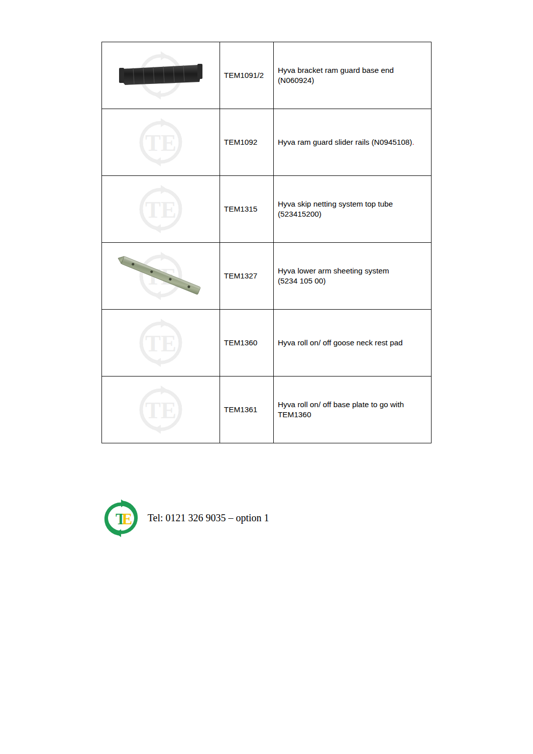| TE | TEM1091/2 | Hyva bracket ram guard base end (N060924) |
| TE | TEM1092 | Hyva ram guard slider rails (N0945108) . |
| TE | TEM1315 | Hyva skip netting system top tube (523415200) |
| TE | TEM1327 | Hyva lower arm sheeting system (5234 105 00) |
| TE | TEM1360 | Hyva roll on/ off goose neck rest pad |
| TE | TEM1361 | Hyva roll on/ off base plate to go with TEM1360 |
T E
Tel: 0121 326 9035 – option 1